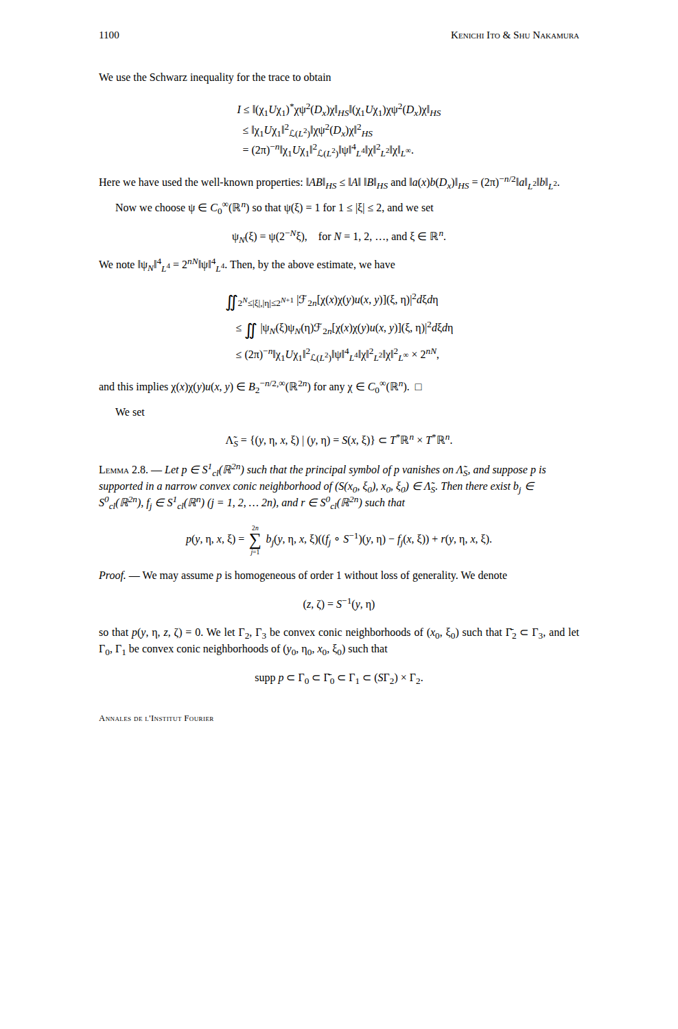1100 Kenichi Ito & Shu Nakamura
We use the Schwarz inequality for the trace to obtain
I ≤ ‖(χ1Uχ1)*χψ2(Dx)χ‖HS‖(χ1Uχ1)χψ2(Dx)χ‖HS
≤ ‖χ1Uχ1‖2ℒ(L2)‖χψ2(Dx)χ‖2HS
= (2π)−n‖χ1Uχ1‖2ℒ(L2)‖ψ‖4L4‖χ‖2L2‖χ‖L∞.
Here we have used the well-known properties: ‖AB‖HS ≤ ‖A‖ ‖B‖HS and ‖a(x)b(Dx)‖HS = (2π)−n/2‖a‖L2‖b‖L2.
Now we choose ψ ∈ C0∞(ℝn) so that ψ(ξ) = 1 for 1 ≤ |ξ| ≤ 2, and we set
ψN(ξ) = ψ(2−Nξ), for N = 1, 2, …, and ξ ∈ ℝn.
We note ‖ψN‖4L4 = 2nN‖ψ‖4L4. Then, by the above estimate, we have
∬2N≤|ξ|,|η|≤2N+1 |ℱ2n[χ(x)χ(y)u(x, y)](ξ, η)|2dξdη
≤ ∬ |ψN(ξ)ψN(η)ℱ2n[χ(x)χ(y)u(x, y)](ξ, η)|2dξdη
≤ (2π)−n‖χ1Uχ1‖2ℒ(L2)‖ψ‖4L4‖χ‖2L2‖χ‖2L∞ × 2nN,
and this implies χ(x)χ(y)u(x, y) ∈ B2−n/2,∞(ℝ2n) for any χ ∈ C0∞(ℝn). □
We set
Λ̃S = {(y, η, x, ξ) | (y, η) = S(x, ξ)} ⊂ T*ℝn × T*ℝn.
Lemma 2.8. — Let p ∈ S1cl(ℝ2n) such that the principal symbol of p vanishes on Λ̃S, and suppose p is supported in a narrow convex conic neighborhood of (S(x0, ξ0), x0, ξ0) ∈ Λ̃S. Then there exist bj ∈ S0cl(ℝ2n), fj ∈ S1cl(ℝn) (j = 1, 2, … 2n), and r ∈ S0cl(ℝ2n) such that
p(y, η, x, ξ) = 2n∑j=1 bj(y, η, x, ξ)((fj ∘ S−1)(y, η) − fj(x, ξ)) + r(y, η, x, ξ).
Proof. — We may assume p is homogeneous of order 1 without loss of generality. We denote
(z, ζ) = S−1(y, η)
so that p(y, η, z, ζ) = 0. We let Γ2, Γ3 be convex conic neighborhoods of (x0, ξ0) such that Γ̄2 ⊂ Γ3, and let Γ0, Γ1 be convex conic neighborhoods of (y0, η0, x0, ξ0) such that
supp p ⊂ Γ0 ⊂ Γ̄0 ⊂ Γ1 ⊂ (SΓ2) × Γ2.
Annales de l'Institut Fourier